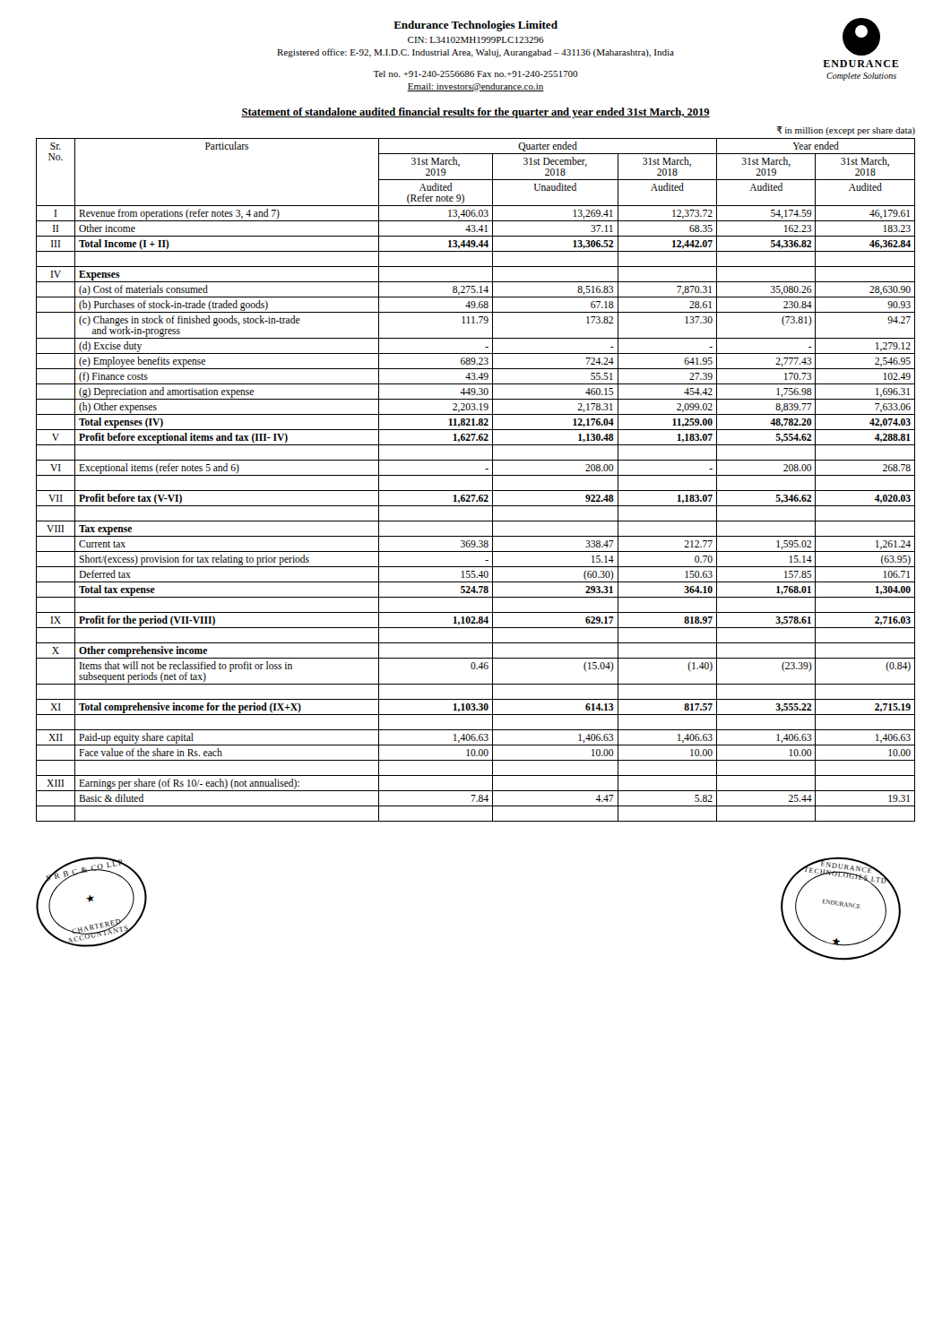ENDURANCE
Complete Solutions
Endurance Technologies Limited
CIN: L34102MH1999PLC123296
Registered office: E-92, M.I.D.C. Industrial Area, Waluj, Aurangabad – 431136 (Maharashtra), India
Tel no. +91-240-2556686 Fax no.+91-240-2551700
Email: investors@endurance.co.in
Statement of standalone audited financial results for the quarter and year ended 31st March, 2019
₹ in million (except per share data)
| Sr. No. | Particulars | Quarter ended | Year ended |
| --- | --- | --- | --- |
| 31st March, 2019 | 31st December, 2018 | 31st March, 2018 | 31st March, 2019 | 31st March, 2018 |
| Audited (Refer note 9) | Unaudited | Audited | Audited | Audited |
| I | Revenue from operations (refer notes 3, 4 and 7) | 13,406.03 | 13,269.41 | 12,373.72 | 54,174.59 | 46,179.61 |
| II | Other income | 43.41 | 37.11 | 68.35 | 162.23 | 183.23 |
| III | Total Income (I + II) | 13,449.44 | 13,306.52 | 12,442.07 | 54,336.82 | 46,362.84 |
| IV | Expenses | | | | | |
| | (a) Cost of materials consumed | 8,275.14 | 8,516.83 | 7,870.31 | 35,080.26 | 28,630.90 |
| | (b) Purchases of stock-in-trade (traded goods) | 49.68 | 67.18 | 28.61 | 230.84 | 90.93 |
| | (c) Changes in stock of finished goods, stock-in-trade and work-in-progress | 111.79 | 173.82 | 137.30 | (73.81) | 94.27 |
| | (d) Excise duty | - | - | - | - | 1,279.12 |
| | (e) Employee benefits expense | 689.23 | 724.24 | 641.95 | 2,777.43 | 2,546.95 |
| | (f) Finance costs | 43.49 | 55.51 | 27.39 | 170.73 | 102.49 |
| | (g) Depreciation and amortisation expense | 449.30 | 460.15 | 454.42 | 1,756.98 | 1,696.31 |
| | (h) Other expenses | 2,203.19 | 2,178.31 | 2,099.02 | 8,839.77 | 7,633.06 |
| | Total expenses (IV) | 11,821.82 | 12,176.04 | 11,259.00 | 48,782.20 | 42,074.03 |
| V | Profit before exceptional items and tax (III- IV) | 1,627.62 | 1,130.48 | 1,183.07 | 5,554.62 | 4,288.81 |
| VI | Exceptional items (refer notes 5 and 6) | - | 208.00 | - | 208.00 | 268.78 |
| VII | Profit before tax (V-VI) | 1,627.62 | 922.48 | 1,183.07 | 5,346.62 | 4,020.03 |
| VIII | Tax expense | | | | | |
| | Current tax | 369.38 | 338.47 | 212.77 | 1,595.02 | 1,261.24 |
| | Short/(excess) provision for tax relating to prior periods | - | 15.14 | 0.70 | 15.14 | (63.95) |
| | Deferred tax | 155.40 | (60.30) | 150.63 | 157.85 | 106.71 |
| | Total tax expense | 524.78 | 293.31 | 364.10 | 1,768.01 | 1,304.00 |
| IX | Profit for the period (VII-VIII) | 1,102.84 | 629.17 | 818.97 | 3,578.61 | 2,716.03 |
| X | Other comprehensive income | | | | | |
| | Items that will not be reclassified to profit or loss in subsequent periods (net of tax) | 0.46 | (15.04) | (1.40) | (23.39) | (0.84) |
| XI | Total comprehensive income for the period (IX+X) | 1,103.30 | 614.13 | 817.57 | 3,555.22 | 2,715.19 |
| XII | Paid-up equity share capital | 1,406.63 | 1,406.63 | 1,406.63 | 1,406.63 | 1,406.63 |
| | Face value of the share in Rs. each | 10.00 | 10.00 | 10.00 | 10.00 | 10.00 |
| XIII | Earnings per share (of Rs 10/- each) (not annualised): | | | | | |
| | Basic & diluted | 7.84 | 4.47 | 5.82 | 25.44 | 19.31 |
S R B C & CO LLP
★
CHARTERED ACCOUNTANTS
ENDURANCE TECHNOLOGIES LTD
ENDURANCE
★